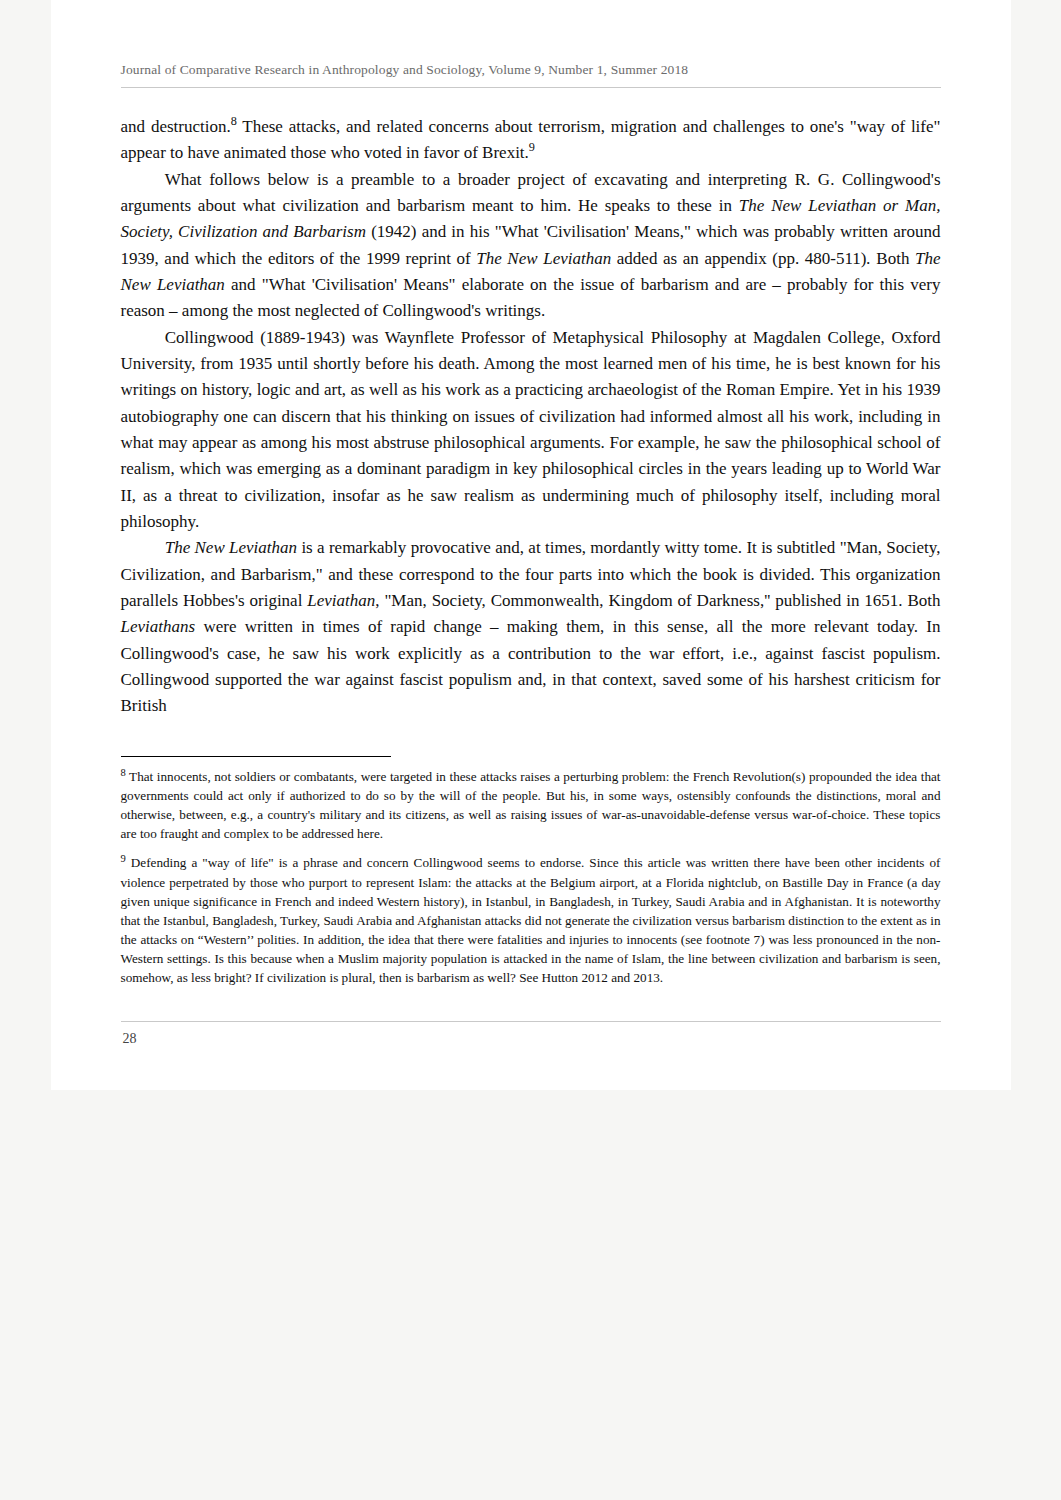Journal of Comparative Research in Anthropology and Sociology, Volume 9, Number 1, Summer 2018
and destruction.8 These attacks, and related concerns about terrorism, migration and challenges to one's "way of life" appear to have animated those who voted in favor of Brexit.9
What follows below is a preamble to a broader project of excavating and interpreting R. G. Collingwood's arguments about what civilization and barbarism meant to him. He speaks to these in The New Leviathan or Man, Society, Civilization and Barbarism (1942) and in his "What 'Civilisation' Means," which was probably written around 1939, and which the editors of the 1999 reprint of The New Leviathan added as an appendix (pp. 480-511). Both The New Leviathan and "What 'Civilisation' Means" elaborate on the issue of barbarism and are – probably for this very reason – among the most neglected of Collingwood's writings.
Collingwood (1889-1943) was Waynflete Professor of Metaphysical Philosophy at Magdalen College, Oxford University, from 1935 until shortly before his death. Among the most learned men of his time, he is best known for his writings on history, logic and art, as well as his work as a practicing archaeologist of the Roman Empire. Yet in his 1939 autobiography one can discern that his thinking on issues of civilization had informed almost all his work, including in what may appear as among his most abstruse philosophical arguments. For example, he saw the philosophical school of realism, which was emerging as a dominant paradigm in key philosophical circles in the years leading up to World War II, as a threat to civilization, insofar as he saw realism as undermining much of philosophy itself, including moral philosophy.
The New Leviathan is a remarkably provocative and, at times, mordantly witty tome. It is subtitled "Man, Society, Civilization, and Barbarism," and these correspond to the four parts into which the book is divided. This organization parallels Hobbes's original Leviathan, "Man, Society, Commonwealth, Kingdom of Darkness,'' published in 1651. Both Leviathans were written in times of rapid change – making them, in this sense, all the more relevant today. In Collingwood's case, he saw his work explicitly as a contribution to the war effort, i.e., against fascist populism. Collingwood supported the war against fascist populism and, in that context, saved some of his harshest criticism for British
8 That innocents, not soldiers or combatants, were targeted in these attacks raises a perturbing problem: the French Revolution(s) propounded the idea that governments could act only if authorized to do so by the will of the people. But his, in some ways, ostensibly confounds the distinctions, moral and otherwise, between, e.g., a country's military and its citizens, as well as raising issues of war-as-unavoidable-defense versus war-of-choice. These topics are too fraught and complex to be addressed here.
9 Defending a "way of life" is a phrase and concern Collingwood seems to endorse. Since this article was written there have been other incidents of violence perpetrated by those who purport to represent Islam: the attacks at the Belgium airport, at a Florida nightclub, on Bastille Day in France (a day given unique significance in French and indeed Western history), in Istanbul, in Bangladesh, in Turkey, Saudi Arabia and in Afghanistan. It is noteworthy that the Istanbul, Bangladesh, Turkey, Saudi Arabia and Afghanistan attacks did not generate the civilization versus barbarism distinction to the extent as in the attacks on “Western’’ polities. In addition, the idea that there were fatalities and injuries to innocents (see footnote 7) was less pronounced in the non-Western settings. Is this because when a Muslim majority population is attacked in the name of Islam, the line between civilization and barbarism is seen, somehow, as less bright? If civilization is plural, then is barbarism as well? See Hutton 2012 and 2013.
28